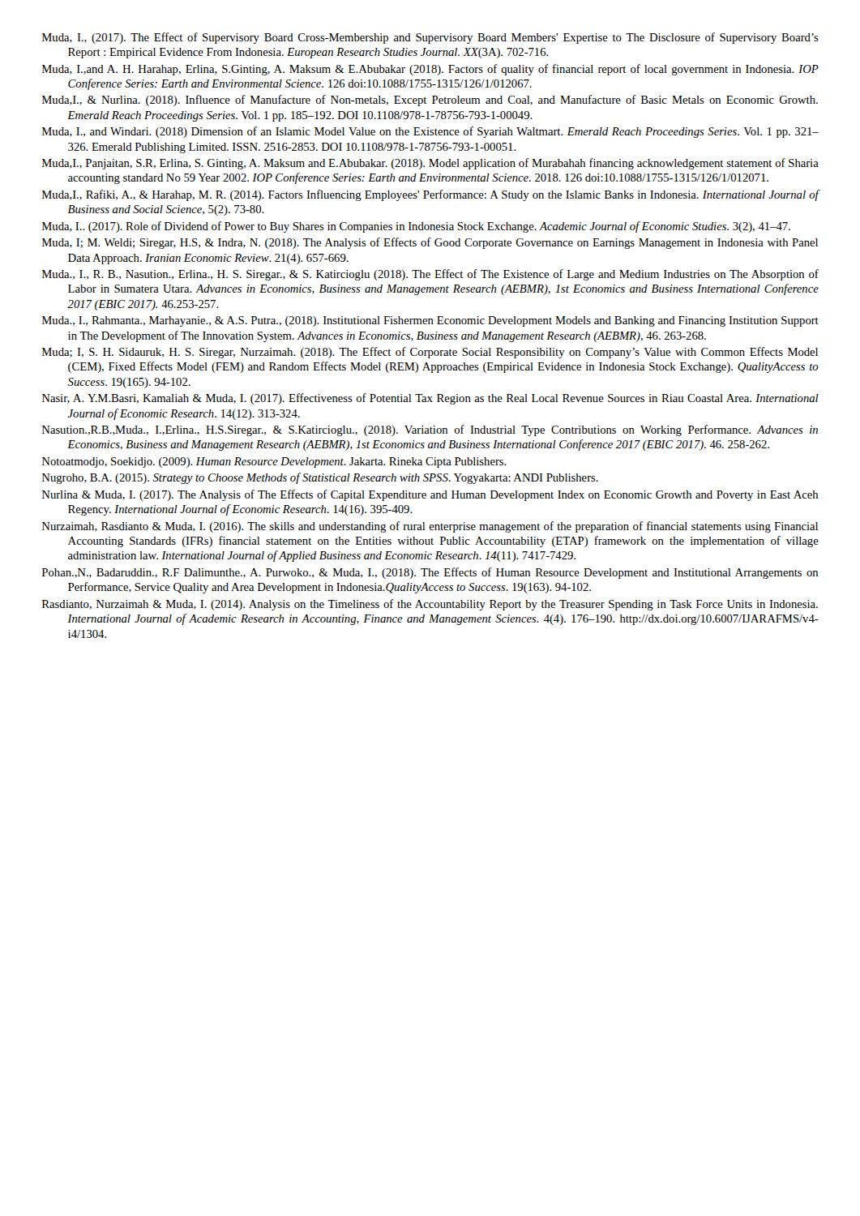Muda, I., (2017). The Effect of Supervisory Board Cross-Membership and Supervisory Board Members' Expertise to The Disclosure of Supervisory Board’s Report : Empirical Evidence From Indonesia. European Research Studies Journal. XX(3A). 702-716.
Muda, I.,and A. H. Harahap, Erlina, S.Ginting, A. Maksum & E.Abubakar (2018). Factors of quality of financial report of local government in Indonesia. IOP Conference Series: Earth and Environmental Science. 126 doi:10.1088/1755-1315/126/1/012067.
Muda,I., & Nurlina. (2018). Influence of Manufacture of Non-metals, Except Petroleum and Coal, and Manufacture of Basic Metals on Economic Growth. Emerald Reach Proceedings Series. Vol. 1 pp. 185–192. DOI 10.1108/978-1-78756-793-1-00049.
Muda, I., and Windari. (2018) Dimension of an Islamic Model Value on the Existence of Syariah Waltmart. Emerald Reach Proceedings Series. Vol. 1 pp. 321–326. Emerald Publishing Limited. ISSN. 2516-2853. DOI 10.1108/978-1-78756-793-1-00051.
Muda,I., Panjaitan, S.R, Erlina, S. Ginting, A. Maksum and E.Abubakar. (2018). Model application of Murabahah financing acknowledgement statement of Sharia accounting standard No 59 Year 2002. IOP Conference Series: Earth and Environmental Science. 2018. 126 doi:10.1088/1755-1315/126/1/012071.
Muda,I., Rafiki, A., & Harahap, M. R. (2014). Factors Influencing Employees' Performance: A Study on the Islamic Banks in Indonesia. International Journal of Business and Social Science, 5(2). 73-80.
Muda, I.. (2017). Role of Dividend of Power to Buy Shares in Companies in Indonesia Stock Exchange. Academic Journal of Economic Studies. 3(2), 41–47.
Muda, I; M. Weldi; Siregar, H.S, & Indra, N. (2018). The Analysis of Effects of Good Corporate Governance on Earnings Management in Indonesia with Panel Data Approach. Iranian Economic Review. 21(4). 657-669.
Muda., I., R. B., Nasution., Erlina., H. S. Siregar., & S. Katircioglu (2018). The Effect of The Existence of Large and Medium Industries on The Absorption of Labor in Sumatera Utara. Advances in Economics, Business and Management Research (AEBMR), 1st Economics and Business International Conference 2017 (EBIC 2017). 46.253-257.
Muda., I., Rahmanta., Marhayanie., & A.S. Putra., (2018). Institutional Fishermen Economic Development Models and Banking and Financing Institution Support in The Development of The Innovation System. Advances in Economics, Business and Management Research (AEBMR), 46. 263-268.
Muda; I, S. H. Sidauruk, H. S. Siregar, Nurzaimah. (2018). The Effect of Corporate Social Responsibility on Company’s Value with Common Effects Model (CEM), Fixed Effects Model (FEM) and Random Effects Model (REM) Approaches (Empirical Evidence in Indonesia Stock Exchange). QualityAccess to Success. 19(165). 94-102.
Nasir, A. Y.M.Basri, Kamaliah & Muda, I. (2017). Effectiveness of Potential Tax Region as the Real Local Revenue Sources in Riau Coastal Area. International Journal of Economic Research. 14(12). 313-324.
Nasution.,R.B.,Muda., I.,Erlina., H.S.Siregar., & S.Katircioglu., (2018). Variation of Industrial Type Contributions on Working Performance. Advances in Economics, Business and Management Research (AEBMR), 1st Economics and Business International Conference 2017 (EBIC 2017). 46. 258-262.
Notoatmodjo, Soekidjo. (2009). Human Resource Development. Jakarta. Rineka Cipta Publishers.
Nugroho, B.A. (2015). Strategy to Choose Methods of Statistical Research with SPSS. Yogyakarta: ANDI Publishers.
Nurlina & Muda, I. (2017). The Analysis of The Effects of Capital Expenditure and Human Development Index on Economic Growth and Poverty in East Aceh Regency. International Journal of Economic Research. 14(16). 395-409.
Nurzaimah, Rasdianto & Muda, I. (2016). The skills and understanding of rural enterprise management of the preparation of financial statements using Financial Accounting Standards (IFRs) financial statement on the Entities without Public Accountability (ETAP) framework on the implementation of village administration law. International Journal of Applied Business and Economic Research. 14(11). 7417-7429.
Pohan.,N., Badaruddin., R.F Dalimunthe., A. Purwoko., & Muda, I., (2018). The Effects of Human Resource Development and Institutional Arrangements on Performance, Service Quality and Area Development in Indonesia.QualityAccess to Success. 19(163). 94-102.
Rasdianto, Nurzaimah & Muda, I. (2014). Analysis on the Timeliness of the Accountability Report by the Treasurer Spending in Task Force Units in Indonesia. International Journal of Academic Research in Accounting, Finance and Management Sciences. 4(4). 176–190. http://dx.doi.org/10.6007/IJARAFMS/v4-i4/1304.